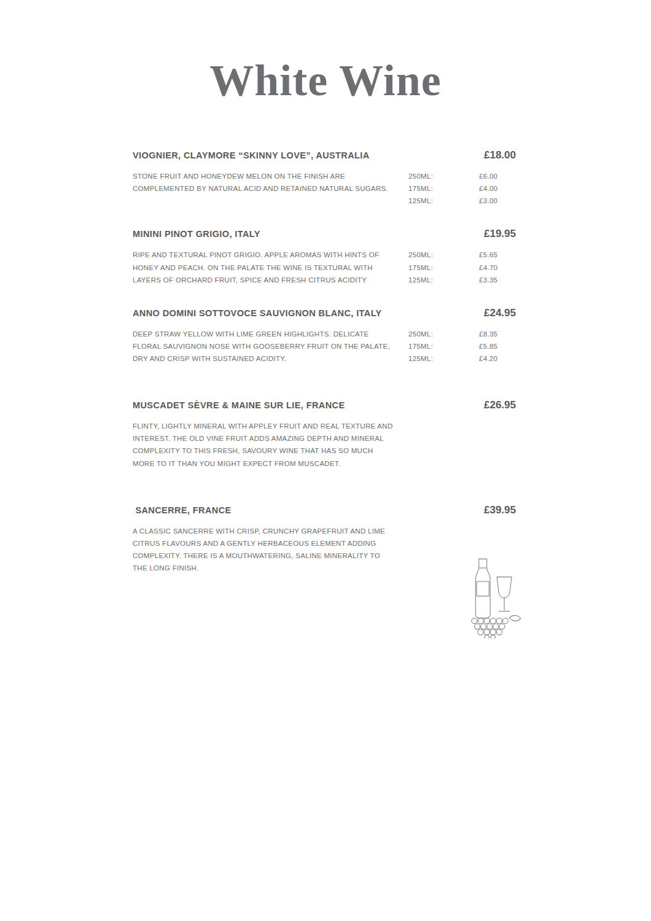White Wine
Viognier, Claymore “Skinny Love”, Australia
£18.00
Stone fruit and honeydew melon on the finish are complemented by natural acid and retained natural sugars.
250ml:£6.00
175ml:£4.00
125ml:£3.00
Minini Pinot Grigio, Italy
£19.95
Ripe and textural Pinot Grigio. Apple aromas with hints of honey and peach. On the palate the wine is textural with layers of orchard fruit, spice and fresh citrus acidity
250ml:£5.65
175ml:£4.70
125ml:£3.35
Anno Domini Sottovoce Sauvignon Blanc, Italy
£24.95
Deep straw yellow with lime green highlights. Delicate floral Sauvignon nose with gooseberry fruit on the palate, dry and crisp with sustained acidity.
250ml:£8.35
175ml:£5.85
125ml:£4.20
Muscadet Sèvre & Maine Sur Lie, France
£26.95
Flinty, lightly mineral with appley fruit and real texture and interest. The old vine fruit adds amazing depth and mineral complexity to this fresh, savoury wine that has so much more to it than you might expect from Muscadet.
Sancerre, France
£39.95
A classic Sancerre with crisp, crunchy grapefruit and lime citrus flavours and a gently herbaceous element adding complexity. There is a mouthwatering, saline minerality to the long finish.